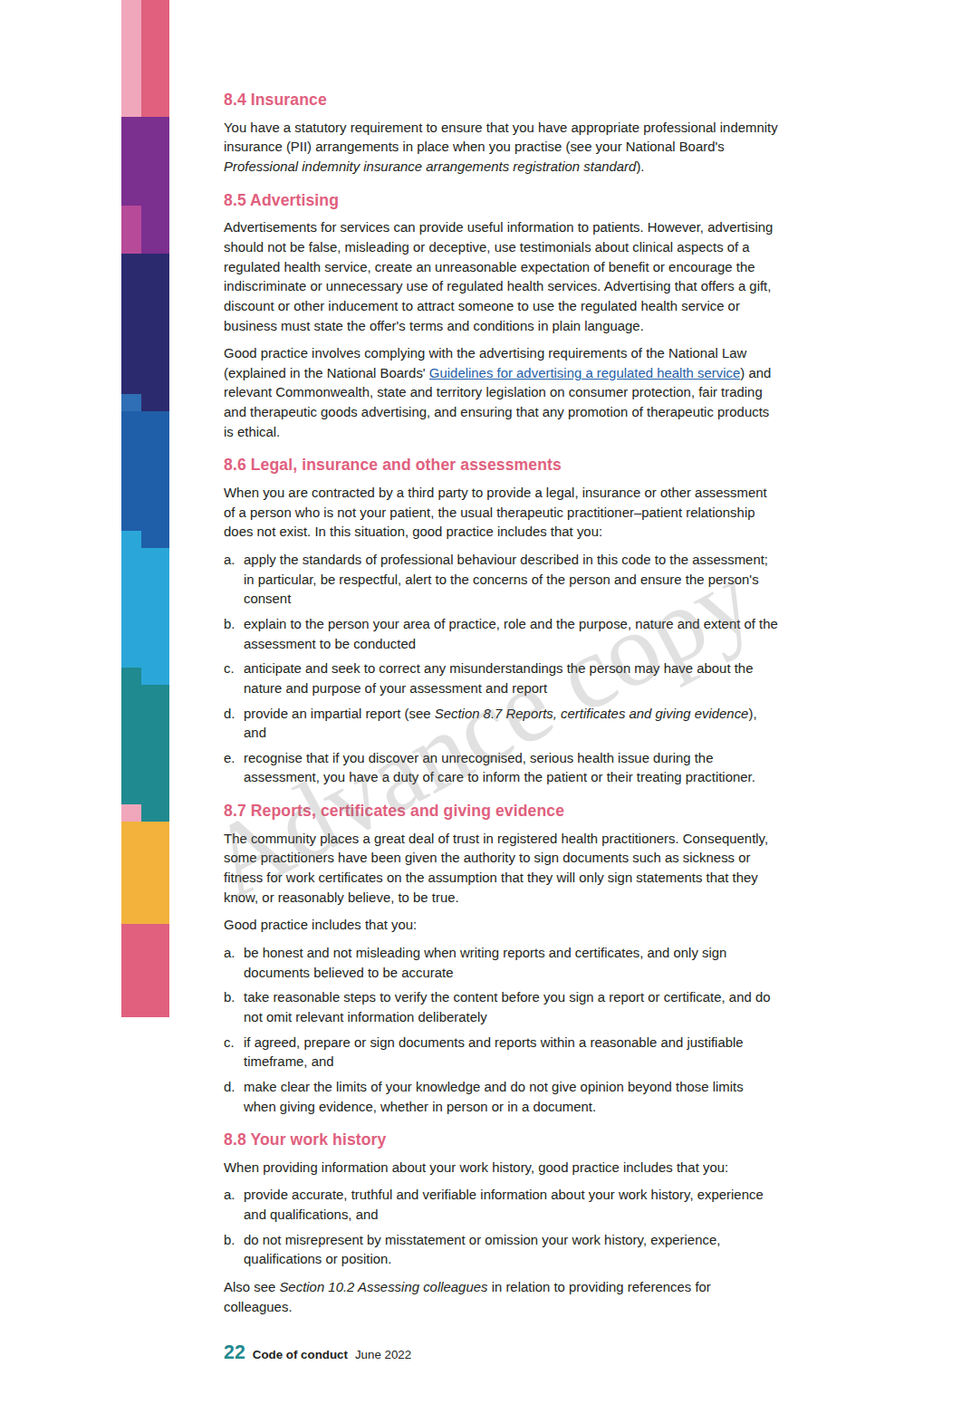Advance copy
8.4 Insurance
You have a statutory requirement to ensure that you have appropriate professional indemnity insurance (PII) arrangements in place when you practise (see your National Board's Professional indemnity insurance arrangements registration standard).
8.5 Advertising
Advertisements for services can provide useful information to patients. However, advertising should not be false, misleading or deceptive, use testimonials about clinical aspects of a regulated health service, create an unreasonable expectation of benefit or encourage the indiscriminate or unnecessary use of regulated health services. Advertising that offers a gift, discount or other inducement to attract someone to use the regulated health service or business must state the offer's terms and conditions in plain language.
Good practice involves complying with the advertising requirements of the National Law (explained in the National Boards' Guidelines for advertising a regulated health service) and relevant Commonwealth, state and territory legislation on consumer protection, fair trading and therapeutic goods advertising, and ensuring that any promotion of therapeutic products is ethical.
8.6 Legal, insurance and other assessments
When you are contracted by a third party to provide a legal, insurance or other assessment of a person who is not your patient, the usual therapeutic practitioner–patient relationship does not exist. In this situation, good practice includes that you:
apply the standards of professional behaviour described in this code to the assessment; in particular, be respectful, alert to the concerns of the person and ensure the person's consent
explain to the person your area of practice, role and the purpose, nature and extent of the assessment to be conducted
anticipate and seek to correct any misunderstandings the person may have about the nature and purpose of your assessment and report
provide an impartial report (see Section 8.7 Reports, certificates and giving evidence), and
recognise that if you discover an unrecognised, serious health issue during the assessment, you have a duty of care to inform the patient or their treating practitioner.
8.7 Reports, certificates and giving evidence
The community places a great deal of trust in registered health practitioners. Consequently, some practitioners have been given the authority to sign documents such as sickness or fitness for work certificates on the assumption that they will only sign statements that they know, or reasonably believe, to be true.
Good practice includes that you:
be honest and not misleading when writing reports and certificates, and only sign documents believed to be accurate
take reasonable steps to verify the content before you sign a report or certificate, and do not omit relevant information deliberately
if agreed, prepare or sign documents and reports within a reasonable and justifiable timeframe, and
make clear the limits of your knowledge and do not give opinion beyond those limits when giving evidence, whether in person or in a document.
8.8 Your work history
When providing information about your work history, good practice includes that you:
provide accurate, truthful and verifiable information about your work history, experience and qualifications, and
do not misrepresent by misstatement or omission your work history, experience, qualifications or position.
Also see Section 10.2 Assessing colleagues in relation to providing references for colleagues.
22 Code of conduct June 2022